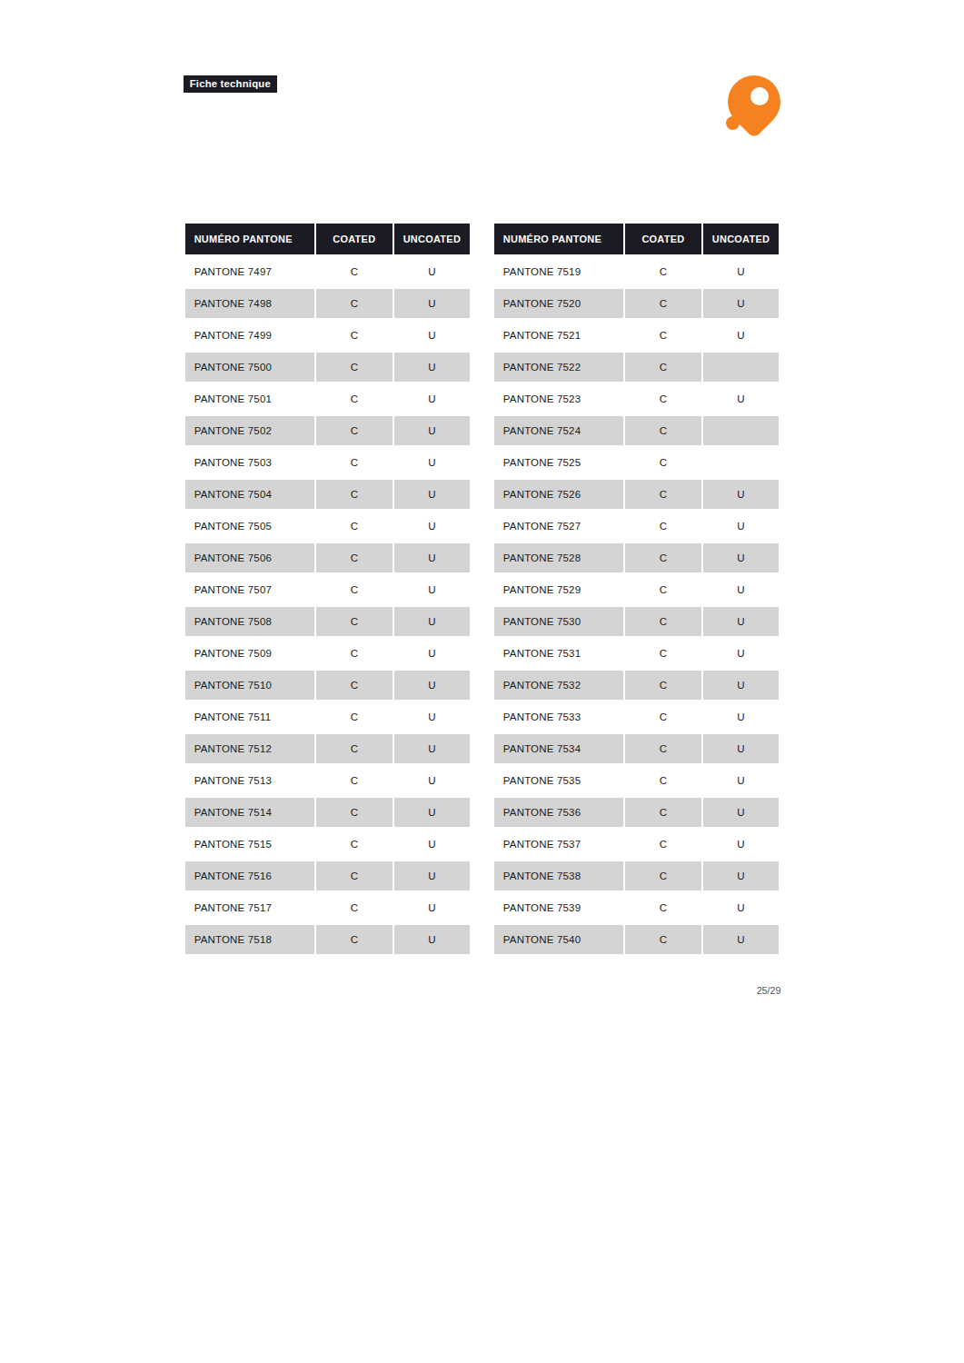Fiche technique
| Numéro Pantone | Coated | Uncoated |
| --- | --- | --- |
| PANTONE 7497 | C | U |
| PANTONE 7498 | C | U |
| PANTONE 7499 | C | U |
| PANTONE 7500 | C | U |
| PANTONE 7501 | C | U |
| PANTONE 7502 | C | U |
| PANTONE 7503 | C | U |
| PANTONE 7504 | C | U |
| PANTONE 7505 | C | U |
| PANTONE 7506 | C | U |
| PANTONE 7507 | C | U |
| PANTONE 7508 | C | U |
| PANTONE 7509 | C | U |
| PANTONE 7510 | C | U |
| PANTONE 7511 | C | U |
| PANTONE 7512 | C | U |
| PANTONE 7513 | C | U |
| PANTONE 7514 | C | U |
| PANTONE 7515 | C | U |
| PANTONE 7516 | C | U |
| PANTONE 7517 | C | U |
| PANTONE 7518 | C | U |
| Numéro Pantone | Coated | Uncoated |
| --- | --- | --- |
| PANTONE 7519 | C | U |
| PANTONE 7520 | C | U |
| PANTONE 7521 | C | U |
| PANTONE 7522 | C | |
| PANTONE 7523 | C | U |
| PANTONE 7524 | C | |
| PANTONE 7525 | C | |
| PANTONE 7526 | C | U |
| PANTONE 7527 | C | U |
| PANTONE 7528 | C | U |
| PANTONE 7529 | C | U |
| PANTONE 7530 | C | U |
| PANTONE 7531 | C | U |
| PANTONE 7532 | C | U |
| PANTONE 7533 | C | U |
| PANTONE 7534 | C | U |
| PANTONE 7535 | C | U |
| PANTONE 7536 | C | U |
| PANTONE 7537 | C | U |
| PANTONE 7538 | C | U |
| PANTONE 7539 | C | U |
| PANTONE 7540 | C | U |
25/29